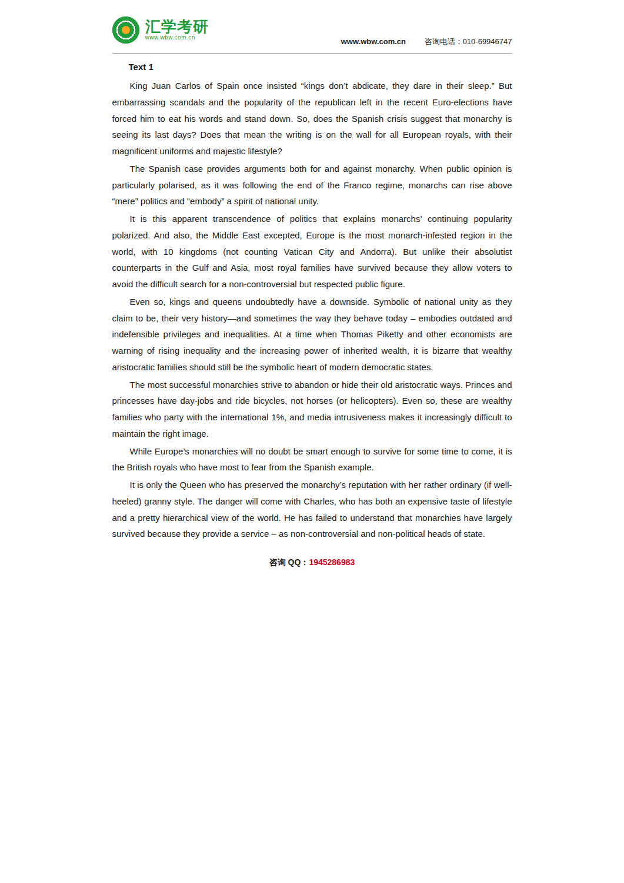汇学考研
www.wbw.com.cn
www.wbw.com.cn 咨询电话：010-69946747
Text 1
King Juan Carlos of Spain once insisted “kings don’t abdicate, they dare in their sleep.” But embarrassing scandals and the popularity of the republican left in the recent Euro-elections have forced him to eat his words and stand down. So, does the Spanish crisis suggest that monarchy is seeing its last days? Does that mean the writing is on the wall for all European royals, with their magnificent uniforms and majestic lifestyle?
The Spanish case provides arguments both for and against monarchy. When public opinion is particularly polarised, as it was following the end of the Franco regime, monarchs can rise above “mere” politics and “embody” a spirit of national unity.
It is this apparent transcendence of politics that explains monarchs’ continuing popularity polarized. And also, the Middle East excepted, Europe is the most monarch-infested region in the world, with 10 kingdoms (not counting Vatican City and Andorra). But unlike their absolutist counterparts in the Gulf and Asia, most royal families have survived because they allow voters to avoid the difficult search for a non-controversial but respected public figure.
Even so, kings and queens undoubtedly have a downside. Symbolic of national unity as they claim to be, their very history—and sometimes the way they behave today – embodies outdated and indefensible privileges and inequalities. At a time when Thomas Piketty and other economists are warning of rising inequality and the increasing power of inherited wealth, it is bizarre that wealthy aristocratic families should still be the symbolic heart of modern democratic states.
The most successful monarchies strive to abandon or hide their old aristocratic ways. Princes and princesses have day-jobs and ride bicycles, not horses (or helicopters). Even so, these are wealthy families who party with the international 1%, and media intrusiveness makes it increasingly difficult to maintain the right image.
While Europe’s monarchies will no doubt be smart enough to survive for some time to come, it is the British royals who have most to fear from the Spanish example.
It is only the Queen who has preserved the monarchy’s reputation with her rather ordinary (if well-heeled) granny style. The danger will come with Charles, who has both an expensive taste of lifestyle and a pretty hierarchical view of the world. He has failed to understand that monarchies have largely survived because they provide a service – as non-controversial and non-political heads of state.
咨询 QQ：1945286983